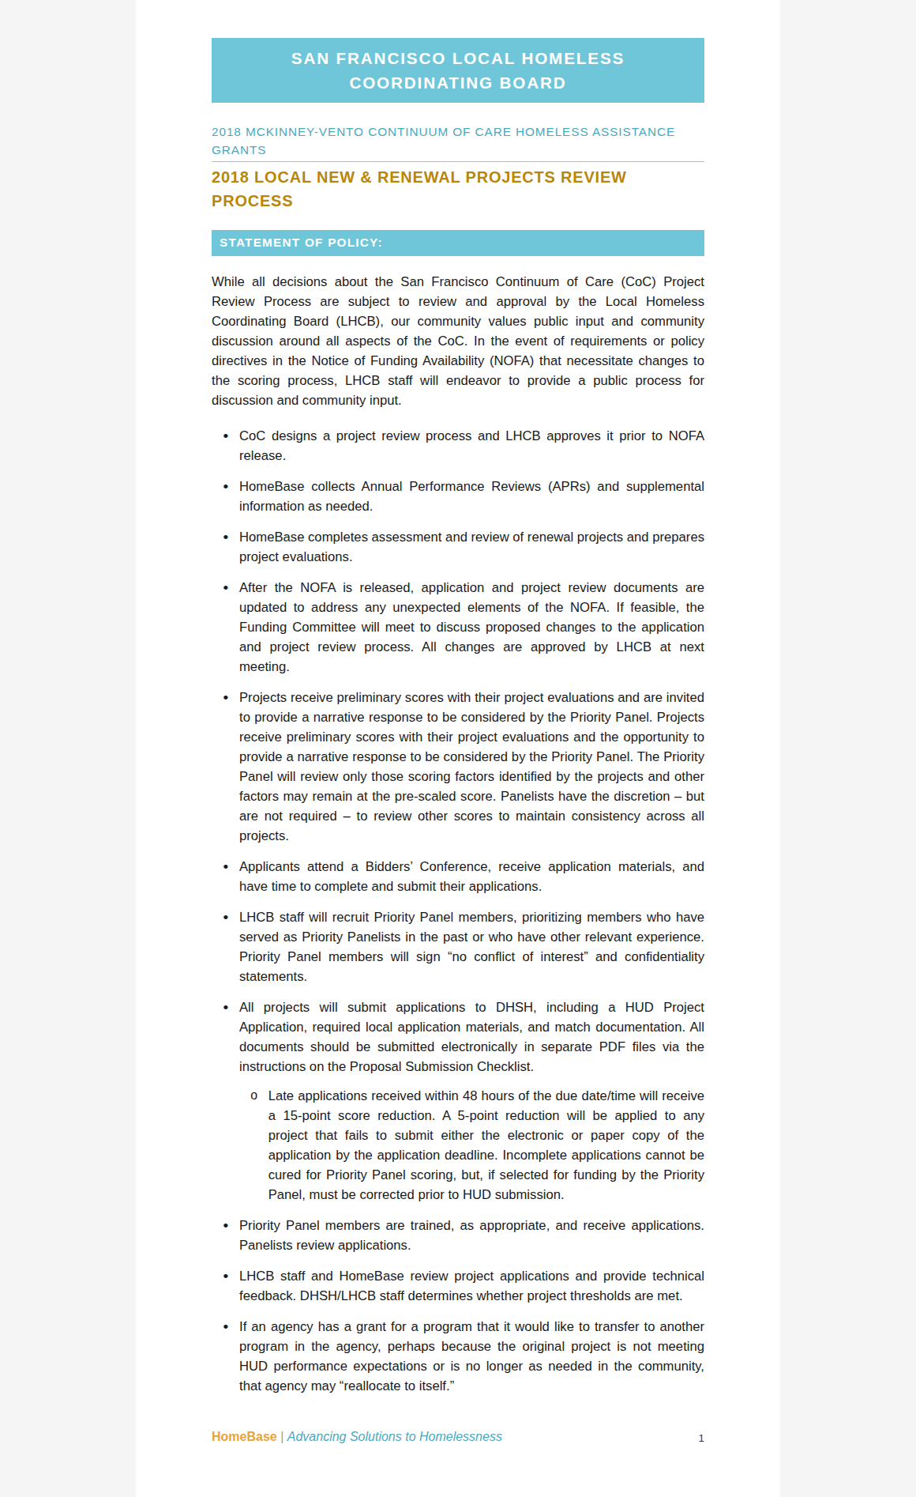San Francisco Local Homeless Coordinating Board
2018 McKinney-Vento Continuum of Care Homeless Assistance Grants
2018 Local New & Renewal Projects Review Process
Statement of Policy:
While all decisions about the San Francisco Continuum of Care (CoC) Project Review Process are subject to review and approval by the Local Homeless Coordinating Board (LHCB), our community values public input and community discussion around all aspects of the CoC. In the event of requirements or policy directives in the Notice of Funding Availability (NOFA) that necessitate changes to the scoring process, LHCB staff will endeavor to provide a public process for discussion and community input.
CoC designs a project review process and LHCB approves it prior to NOFA release.
HomeBase collects Annual Performance Reviews (APRs) and supplemental information as needed.
HomeBase completes assessment and review of renewal projects and prepares project evaluations.
After the NOFA is released, application and project review documents are updated to address any unexpected elements of the NOFA. If feasible, the Funding Committee will meet to discuss proposed changes to the application and project review process. All changes are approved by LHCB at next meeting.
Projects receive preliminary scores with their project evaluations and are invited to provide a narrative response to be considered by the Priority Panel. Projects receive preliminary scores with their project evaluations and the opportunity to provide a narrative response to be considered by the Priority Panel. The Priority Panel will review only those scoring factors identified by the projects and other factors may remain at the pre-scaled score. Panelists have the discretion – but are not required – to review other scores to maintain consistency across all projects.
Applicants attend a Bidders’ Conference, receive application materials, and have time to complete and submit their applications.
LHCB staff will recruit Priority Panel members, prioritizing members who have served as Priority Panelists in the past or who have other relevant experience. Priority Panel members will sign “no conflict of interest” and confidentiality statements.
All projects will submit applications to DHSH, including a HUD Project Application, required local application materials, and match documentation. All documents should be submitted electronically in separate PDF files via the instructions on the Proposal Submission Checklist.
Late applications received within 48 hours of the due date/time will receive a 15-point score reduction. A 5-point reduction will be applied to any project that fails to submit either the electronic or paper copy of the application by the application deadline. Incomplete applications cannot be cured for Priority Panel scoring, but, if selected for funding by the Priority Panel, must be corrected prior to HUD submission.
Priority Panel members are trained, as appropriate, and receive applications. Panelists review applications.
LHCB staff and HomeBase review project applications and provide technical feedback. DHSH/LHCB staff determines whether project thresholds are met.
If an agency has a grant for a program that it would like to transfer to another program in the agency, perhaps because the original project is not meeting HUD performance expectations or is no longer as needed in the community, that agency may “reallocate to itself.”
HomeBase | Advancing Solutions to Homelessness
1